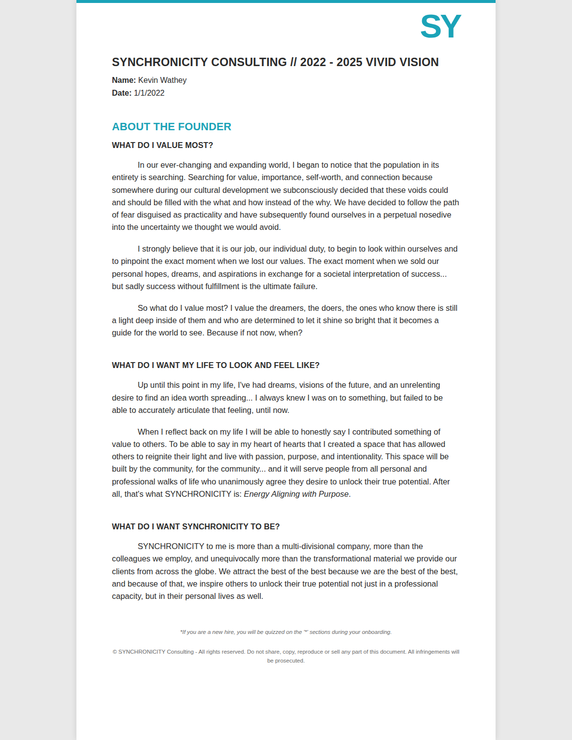SY
Synchronicity Consulting // 2022 - 2025 Vivid Vision
Name: Kevin Wathey
Date: 1/1/2022
About the Founder
What do I value most?
In our ever-changing and expanding world, I began to notice that the population in its entirety is searching. Searching for value, importance, self-worth, and connection because somewhere during our cultural development we subconsciously decided that these voids could and should be filled with the what and how instead of the why. We have decided to follow the path of fear disguised as practicality and have subsequently found ourselves in a perpetual nosedive into the uncertainty we thought we would avoid.
I strongly believe that it is our job, our individual duty, to begin to look within ourselves and to pinpoint the exact moment when we lost our values. The exact moment when we sold our personal hopes, dreams, and aspirations in exchange for a societal interpretation of success... but sadly success without fulfillment is the ultimate failure.
So what do I value most? I value the dreamers, the doers, the ones who know there is still a light deep inside of them and who are determined to let it shine so bright that it becomes a guide for the world to see. Because if not now, when?
What do I want my life to look and feel like?
Up until this point in my life, I've had dreams, visions of the future, and an unrelenting desire to find an idea worth spreading... I always knew I was on to something, but failed to be able to accurately articulate that feeling, until now.
When I reflect back on my life I will be able to honestly say I contributed something of value to others. To be able to say in my heart of hearts that I created a space that has allowed others to reignite their light and live with passion, purpose, and intentionality. This space will be built by the community, for the community... and it will serve people from all personal and professional walks of life who unanimously agree they desire to unlock their true potential. After all, that's what SYNCHRONICITY is: Energy Aligning with Purpose.
What do I want Synchronicity to be?
SYNCHRONICITY to me is more than a multi-divisional company, more than the colleagues we employ, and unequivocally more than the transformational material we provide our clients from across the globe. We attract the best of the best because we are the best of the best, and because of that, we inspire others to unlock their true potential not just in a professional capacity, but in their personal lives as well.
*If you are a new hire, you will be quizzed on the '*' sections during your onboarding.
© SYNCHRONICITY Consulting - All rights reserved. Do not share, copy, reproduce or sell any part of this document. All infringements will be prosecuted.